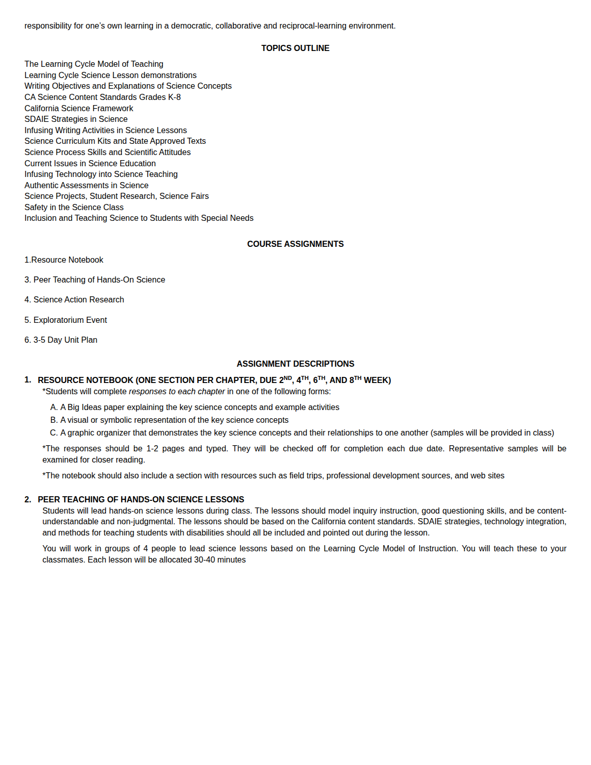responsibility for one’s own learning in a democratic, collaborative and reciprocal-learning environment.
TOPICS OUTLINE
The Learning Cycle Model of Teaching
Learning Cycle Science Lesson demonstrations
Writing Objectives and Explanations of Science Concepts
CA Science Content Standards Grades K-8
California Science Framework
SDAIE Strategies in Science
Infusing Writing Activities in Science Lessons
Science Curriculum Kits and State Approved Texts
Science Process Skills and Scientific Attitudes
Current Issues in Science Education
Infusing Technology into Science Teaching
Authentic Assessments in Science
Science Projects, Student Research, Science Fairs
Safety in the Science Class
Inclusion and Teaching Science to Students with Special Needs
COURSE ASSIGNMENTS
1.Resource Notebook
3. Peer Teaching of Hands-On Science
4. Science Action Research
5. Exploratorium Event
6. 3-5 Day Unit Plan
ASSIGNMENT DESCRIPTIONS
1. RESOURCE NOTEBOOK (ONE SECTION PER CHAPTER, DUE 2ND, 4TH, 6TH, AND 8TH WEEK)
*Students will complete responses to each chapter in one of the following forms:
A Big Ideas paper explaining the key science concepts and example activities
A visual or symbolic representation of the key science concepts
A graphic organizer that demonstrates the key science concepts and their relationships to one another (samples will be provided in class)
*The responses should be 1-2 pages and typed. They will be checked off for completion each due date. Representative samples will be examined for closer reading.
*The notebook should also include a section with resources such as field trips, professional development sources, and web sites
2. PEER TEACHING OF HANDS-ON SCIENCE LESSONS
Students will lead hands-on science lessons during class. The lessons should model inquiry instruction, good questioning skills, and be content-understandable and non-judgmental. The lessons should be based on the California content standards. SDAIE strategies, technology integration, and methods for teaching students with disabilities should all be included and pointed out during the lesson.
You will work in groups of 4 people to lead science lessons based on the Learning Cycle Model of Instruction. You will teach these to your classmates. Each lesson will be allocated 30-40 minutes